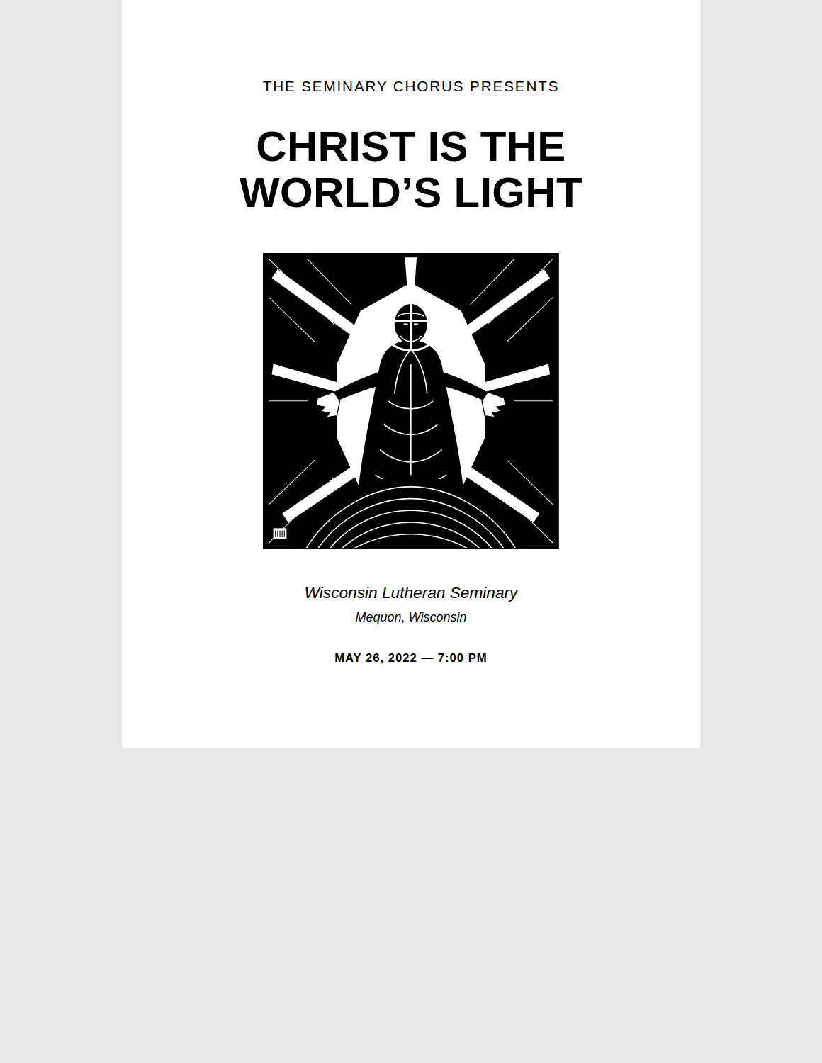The Seminary Chorus Presents
Christ Is the
World’s Light
Illustration of the risen Christ as the light of the world.
Wisconsin Lutheran Seminary
Mequon, Wisconsin
May 26, 2022 — 7:00 PM